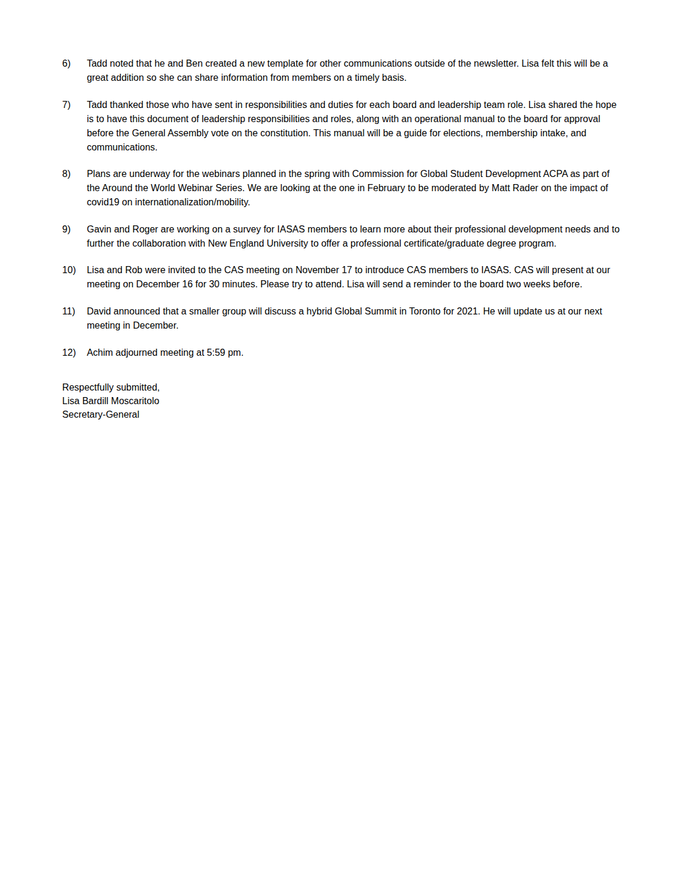6) Tadd noted that he and Ben created a new template for other communications outside of the newsletter. Lisa felt this will be a great addition so she can share information from members on a timely basis.
7) Tadd thanked those who have sent in responsibilities and duties for each board and leadership team role. Lisa shared the hope is to have this document of leadership responsibilities and roles, along with an operational manual to the board for approval before the General Assembly vote on the constitution. This manual will be a guide for elections, membership intake, and communications.
8) Plans are underway for the webinars planned in the spring with Commission for Global Student Development ACPA as part of the Around the World Webinar Series. We are looking at the one in February to be moderated by Matt Rader on the impact of covid19 on internationalization/mobility.
9) Gavin and Roger are working on a survey for IASAS members to learn more about their professional development needs and to further the collaboration with New England University to offer a professional certificate/graduate degree program.
10) Lisa and Rob were invited to the CAS meeting on November 17 to introduce CAS members to IASAS. CAS will present at our meeting on December 16 for 30 minutes. Please try to attend. Lisa will send a reminder to the board two weeks before.
11) David announced that a smaller group will discuss a hybrid Global Summit in Toronto for 2021. He will update us at our next meeting in December.
12) Achim adjourned meeting at 5:59 pm.
Respectfully submitted,
Lisa Bardill Moscaritolo
Secretary-General